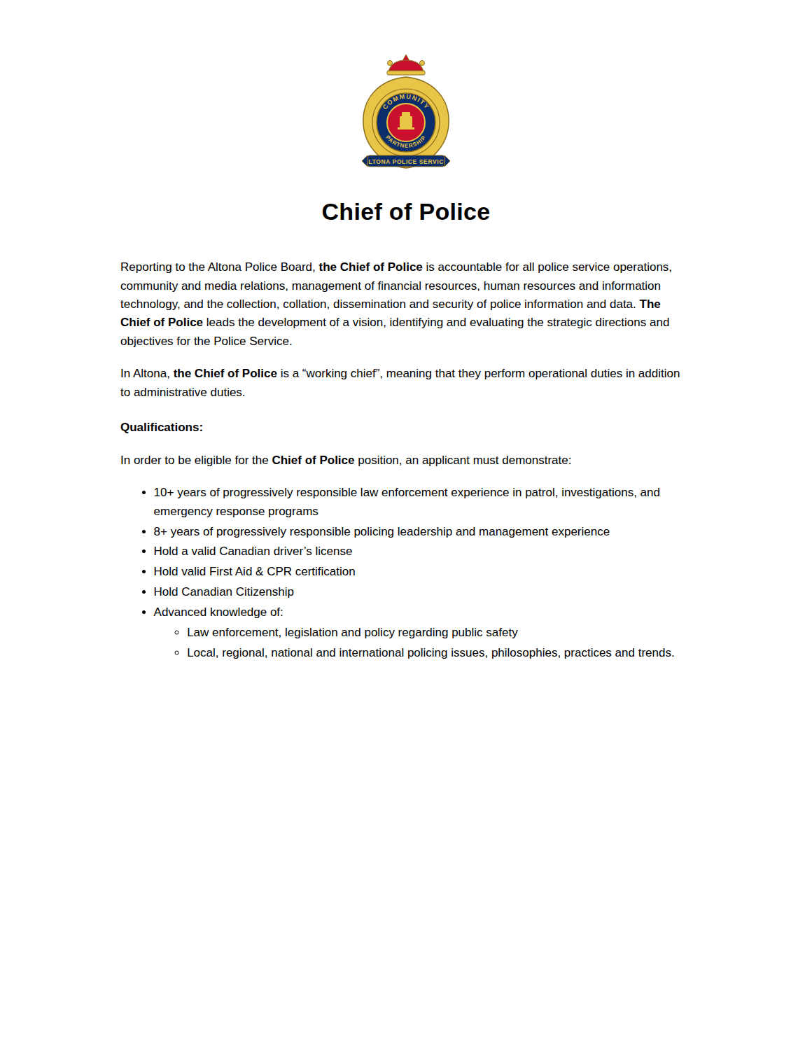COMMUNITY PARTNERSHIP ALTONA POLICE SERVICE
Chief of Police
Reporting to the Altona Police Board, the Chief of Police is accountable for all police service operations, community and media relations, management of financial resources, human resources and information technology, and the collection, collation, dissemination and security of police information and data. The Chief of Police leads the development of a vision, identifying and evaluating the strategic directions and objectives for the Police Service.
In Altona, the Chief of Police is a “working chief”, meaning that they perform operational duties in addition to administrative duties.
Qualifications:
In order to be eligible for the Chief of Police position, an applicant must demonstrate:
10+ years of progressively responsible law enforcement experience in patrol, investigations, and emergency response programs
8+ years of progressively responsible policing leadership and management experience
Hold a valid Canadian driver’s license
Hold valid First Aid & CPR certification
Hold Canadian Citizenship
Advanced knowledge of:
Law enforcement, legislation and policy regarding public safety
Local, regional, national and international policing issues, philosophies, practices and trends.